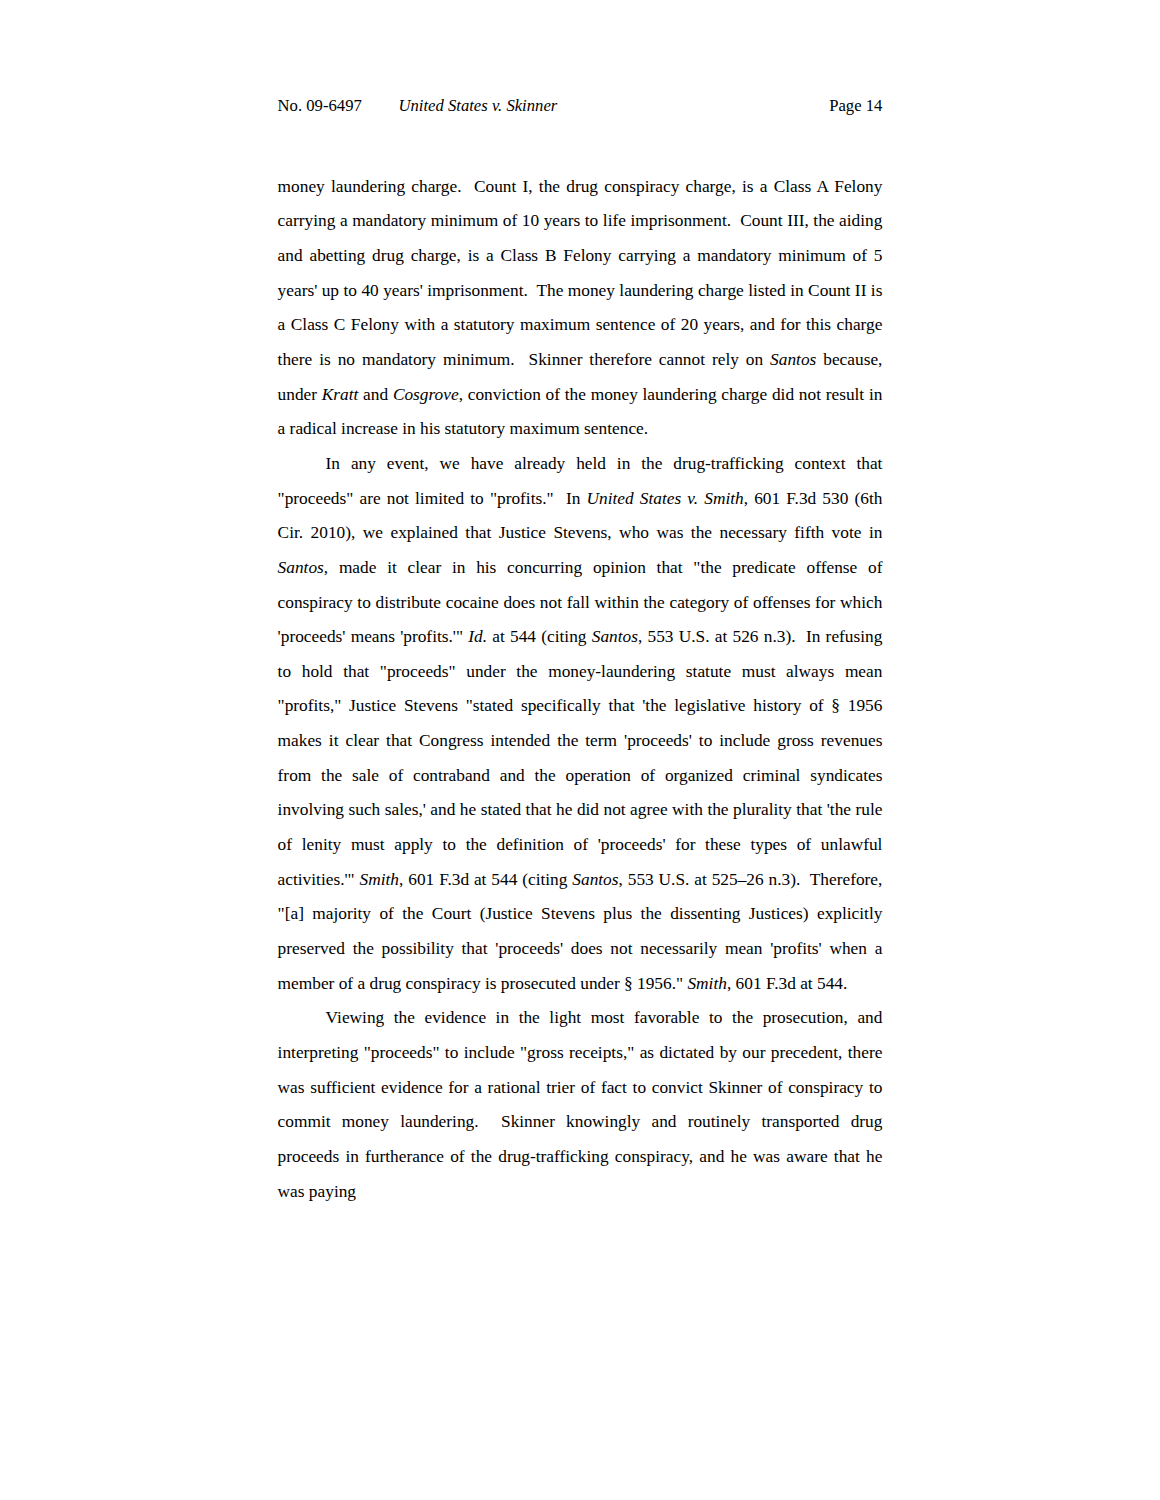No. 09-6497 United States v. Skinner Page 14
money laundering charge. Count I, the drug conspiracy charge, is a Class A Felony carrying a mandatory minimum of 10 years to life imprisonment. Count III, the aiding and abetting drug charge, is a Class B Felony carrying a mandatory minimum of 5 years' up to 40 years' imprisonment. The money laundering charge listed in Count II is a Class C Felony with a statutory maximum sentence of 20 years, and for this charge there is no mandatory minimum. Skinner therefore cannot rely on Santos because, under Kratt and Cosgrove, conviction of the money laundering charge did not result in a radical increase in his statutory maximum sentence.
In any event, we have already held in the drug-trafficking context that "proceeds" are not limited to "profits." In United States v. Smith, 601 F.3d 530 (6th Cir. 2010), we explained that Justice Stevens, who was the necessary fifth vote in Santos, made it clear in his concurring opinion that "the predicate offense of conspiracy to distribute cocaine does not fall within the category of offenses for which 'proceeds' means 'profits.'" Id. at 544 (citing Santos, 553 U.S. at 526 n.3). In refusing to hold that "proceeds" under the money-laundering statute must always mean "profits," Justice Stevens "stated specifically that 'the legislative history of § 1956 makes it clear that Congress intended the term 'proceeds' to include gross revenues from the sale of contraband and the operation of organized criminal syndicates involving such sales,' and he stated that he did not agree with the plurality that 'the rule of lenity must apply to the definition of 'proceeds' for these types of unlawful activities.'" Smith, 601 F.3d at 544 (citing Santos, 553 U.S. at 525–26 n.3). Therefore, "[a] majority of the Court (Justice Stevens plus the dissenting Justices) explicitly preserved the possibility that 'proceeds' does not necessarily mean 'profits' when a member of a drug conspiracy is prosecuted under § 1956." Smith, 601 F.3d at 544.
Viewing the evidence in the light most favorable to the prosecution, and interpreting "proceeds" to include "gross receipts," as dictated by our precedent, there was sufficient evidence for a rational trier of fact to convict Skinner of conspiracy to commit money laundering. Skinner knowingly and routinely transported drug proceeds in furtherance of the drug-trafficking conspiracy, and he was aware that he was paying